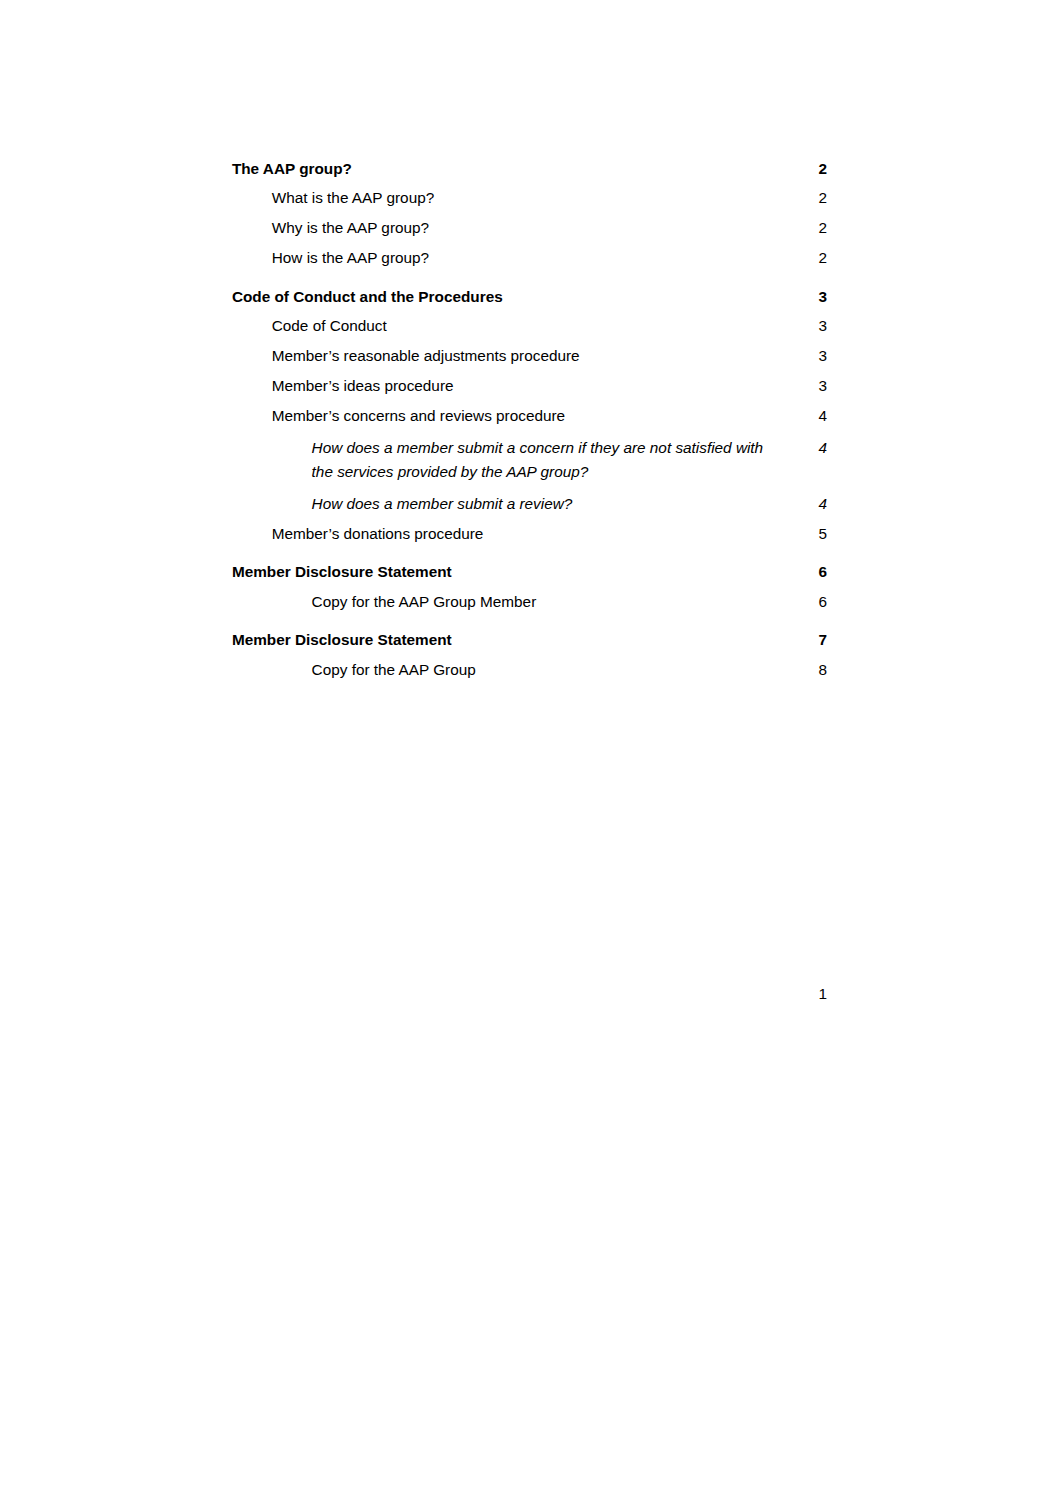The AAP group? 2
What is the AAP group? 2
Why is the AAP group? 2
How is the AAP group? 2
Code of Conduct and the Procedures 3
Code of Conduct 3
Member’s reasonable adjustments procedure 3
Member’s ideas procedure 3
Member’s concerns and reviews procedure 4
How does a member submit a concern if they are not satisfied with the services provided by the AAP group? 4
How does a member submit a review? 4
Member’s donations procedure 5
Member Disclosure Statement 6
Copy for the AAP Group Member 6
Member Disclosure Statement 7
Copy for the AAP Group 8
1